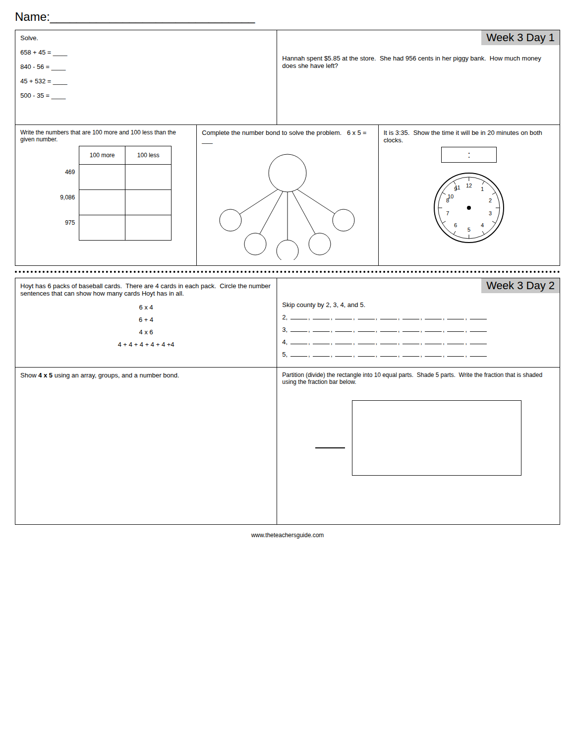Name:_______________________________
| Solve. 658 + 45 = ____ 840 - 56 = ____ 45 + 532 = ____ 500 - 35 = ____ | Week 3 Day 1 Hannah spent $5.85 at the store. She had 956 cents in her piggy bank. How much money does she have left? |
| Write the numbers that are 100 more and 100 less than the given number. / / 100 more / 100 less / / --- / --- / --- / / 469 / / / / 9,086 / / / / 975 / / / | Complete the number bond to solve the problem. 6 x 5 = ___ | It is 3:35. Show the time it will be in 20 minutes on both clocks. : 12 1 2 3 4 5 6 7 8 9 10 11 |
| Hoyt has 6 packs of baseball cards. There are 4 cards in each pack. Circle the number sentences that can show how many cards Hoyt has in all. 6 x 4 6 + 4 4 x 6 4 + 4 + 4 + 4 + 4 +4 | Week 3 Day 2 Skip county by 2, 3, 4, and 5. 2, , , , , , , , , 3, , , , , , , , , 4, , , , , , , , , 5, , , , , , , , , |
| Show 4 x 5 using an array, groups, and a number bond. | Partition (divide) the rectangle into 10 equal parts. Shade 5 parts. Write the fraction that is shaded using the fraction bar below. |
www.theteachersguide.com